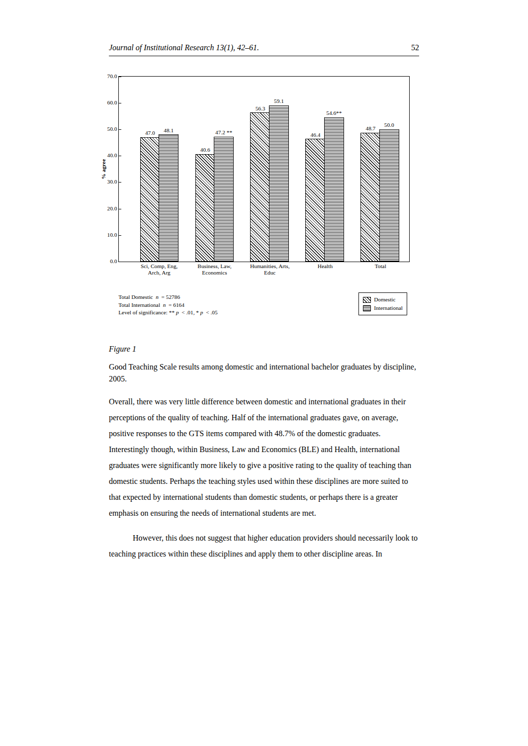Journal of Institutional Research 13(1), 42–61.
52
% agree
0.0
10.0
20.0
30.0
40.0
50.0
60.0
70.0
47.0
48.1
40.6
47.2 **
56.3
59.1
46.4
54.6**
48.7
50.0
Sci, Comp, Eng,
Arch, Arg
Business, Law,
Economics
Humanities, Arts,
Educ
Health
Total
Total Domestic n = 52786
Total International n = 6164
Level of significance: ** p < .01, * p < .05
Domestic
International
Figure 1
Good Teaching Scale results among domestic and international bachelor graduates by discipline, 2005.
Overall, there was very little difference between domestic and international graduates in their perceptions of the quality of teaching. Half of the international graduates gave, on average, positive responses to the GTS items compared with 48.7% of the domestic graduates. Interestingly though, within Business, Law and Economics (BLE) and Health, international graduates were significantly more likely to give a positive rating to the quality of teaching than domestic students. Perhaps the teaching styles used within these disciplines are more suited to that expected by international students than domestic students, or perhaps there is a greater emphasis on ensuring the needs of international students are met.
However, this does not suggest that higher education providers should necessarily look to teaching practices within these disciplines and apply them to other discipline areas. In